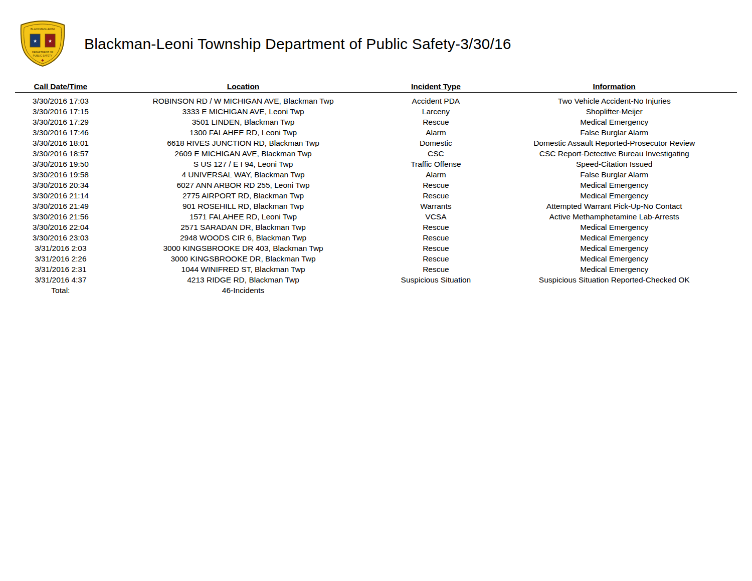BLACKMAN-LEONI ★ ★ DEPARTMENT OF PUBLIC SAFETY ✚
Blackman-Leoni Township Department of Public Safety-3/30/16
| Call Date/Time | Location | Incident Type | Information |
| --- | --- | --- | --- |
| 3/30/2016 17:03 | ROBINSON RD / W MICHIGAN AVE, Blackman Twp | Accident PDA | Two Vehicle Accident-No Injuries |
| 3/30/2016 17:15 | 3333 E MICHIGAN AVE, Leoni Twp | Larceny | Shoplifter-Meijer |
| 3/30/2016 17:29 | 3501 LINDEN, Blackman Twp | Rescue | Medical Emergency |
| 3/30/2016 17:46 | 1300 FALAHEE RD, Leoni Twp | Alarm | False Burglar Alarm |
| 3/30/2016 18:01 | 6618 RIVES JUNCTION RD, Blackman Twp | Domestic | Domestic Assault Reported-Prosecutor Review |
| 3/30/2016 18:57 | 2609 E MICHIGAN AVE, Blackman Twp | CSC | CSC Report-Detective Bureau Investigating |
| 3/30/2016 19:50 | S US 127 / E I 94, Leoni Twp | Traffic Offense | Speed-Citation Issued |
| 3/30/2016 19:58 | 4 UNIVERSAL WAY, Blackman Twp | Alarm | False Burglar Alarm |
| 3/30/2016 20:34 | 6027 ANN ARBOR RD 255, Leoni Twp | Rescue | Medical Emergency |
| 3/30/2016 21:14 | 2775 AIRPORT RD, Blackman Twp | Rescue | Medical Emergency |
| 3/30/2016 21:49 | 901 ROSEHILL RD, Blackman Twp | Warrants | Attempted Warrant Pick-Up-No Contact |
| 3/30/2016 21:56 | 1571 FALAHEE RD, Leoni Twp | VCSA | Active Methamphetamine Lab-Arrests |
| 3/30/2016 22:04 | 2571 SARADAN DR, Blackman Twp | Rescue | Medical Emergency |
| 3/30/2016 23:03 | 2948 WOODS CIR 6, Blackman Twp | Rescue | Medical Emergency |
| 3/31/2016 2:03 | 3000 KINGSBROOKE DR 403, Blackman Twp | Rescue | Medical Emergency |
| 3/31/2016 2:26 | 3000 KINGSBROOKE DR, Blackman Twp | Rescue | Medical Emergency |
| 3/31/2016 2:31 | 1044 WINIFRED ST, Blackman Twp | Rescue | Medical Emergency |
| 3/31/2016 4:37 | 4213 RIDGE RD, Blackman Twp | Suspicious Situation | Suspicious Situation Reported-Checked OK |
| Total: | 46-Incidents | | |